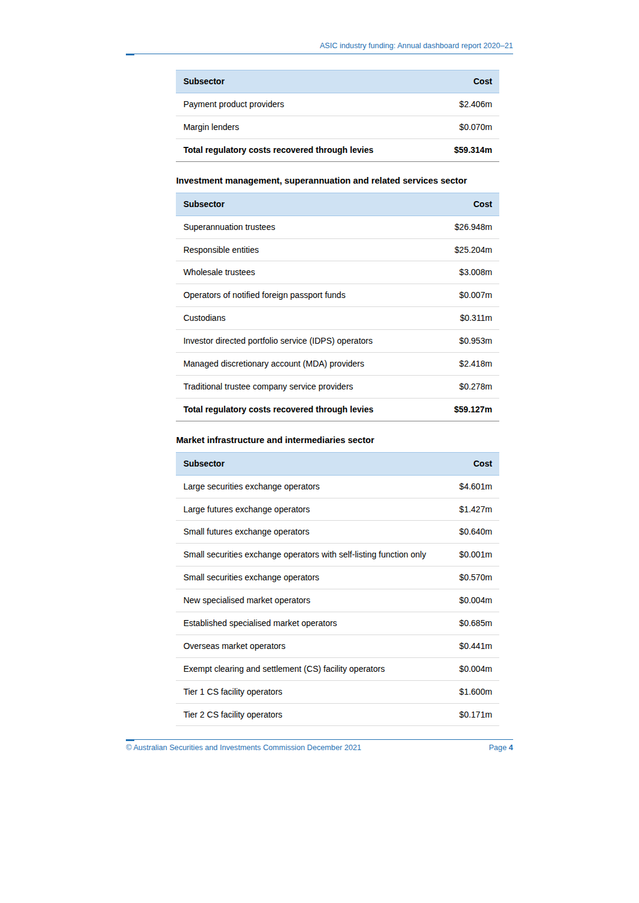ASIC industry funding: Annual dashboard report 2020–21
| Subsector | Cost |
| --- | --- |
| Payment product providers | $2.406m |
| Margin lenders | $0.070m |
| Total regulatory costs recovered through levies | $59.314m |
Investment management, superannuation and related services sector
| Subsector | Cost |
| --- | --- |
| Superannuation trustees | $26.948m |
| Responsible entities | $25.204m |
| Wholesale trustees | $3.008m |
| Operators of notified foreign passport funds | $0.007m |
| Custodians | $0.311m |
| Investor directed portfolio service (IDPS) operators | $0.953m |
| Managed discretionary account (MDA) providers | $2.418m |
| Traditional trustee company service providers | $0.278m |
| Total regulatory costs recovered through levies | $59.127m |
Market infrastructure and intermediaries sector
| Subsector | Cost |
| --- | --- |
| Large securities exchange operators | $4.601m |
| Large futures exchange operators | $1.427m |
| Small futures exchange operators | $0.640m |
| Small securities exchange operators with self-listing function only | $0.001m |
| Small securities exchange operators | $0.570m |
| New specialised market operators | $0.004m |
| Established specialised market operators | $0.685m |
| Overseas market operators | $0.441m |
| Exempt clearing and settlement (CS) facility operators | $0.004m |
| Tier 1 CS facility operators | $1.600m |
| Tier 2 CS facility operators | $0.171m |
© Australian Securities and Investments Commission December 2021
Page 4